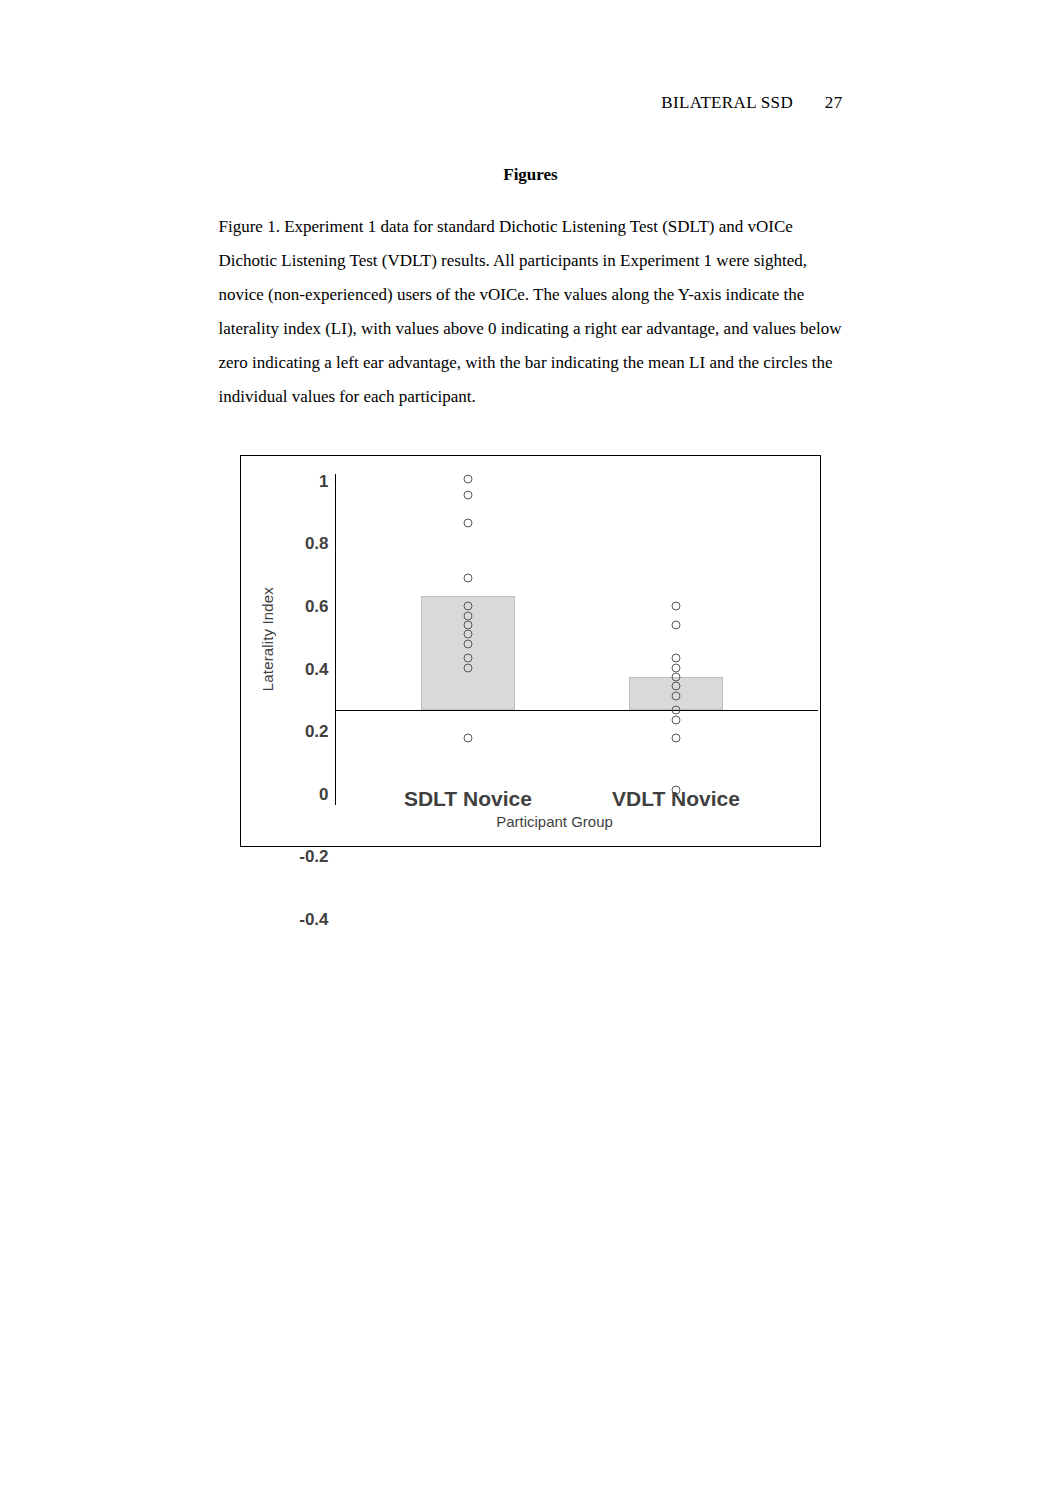BILATERAL SSD 27
Figures
Figure 1. Experiment 1 data for standard Dichotic Listening Test (SDLT) and vOICe Dichotic Listening Test (VDLT) results. All participants in Experiment 1 were sighted, novice (non-experienced) users of the vOICe. The values along the Y-axis indicate the laterality index (LI), with values above 0 indicating a right ear advantage, and values below zero indicating a left ear advantage, with the bar indicating the mean LI and the circles the individual values for each participant.
Laterality Index
1 0.8 0.6 0.4 0.2 0 -0.2 -0.4
SDLT Novice
VDLT Novice
Participant Group